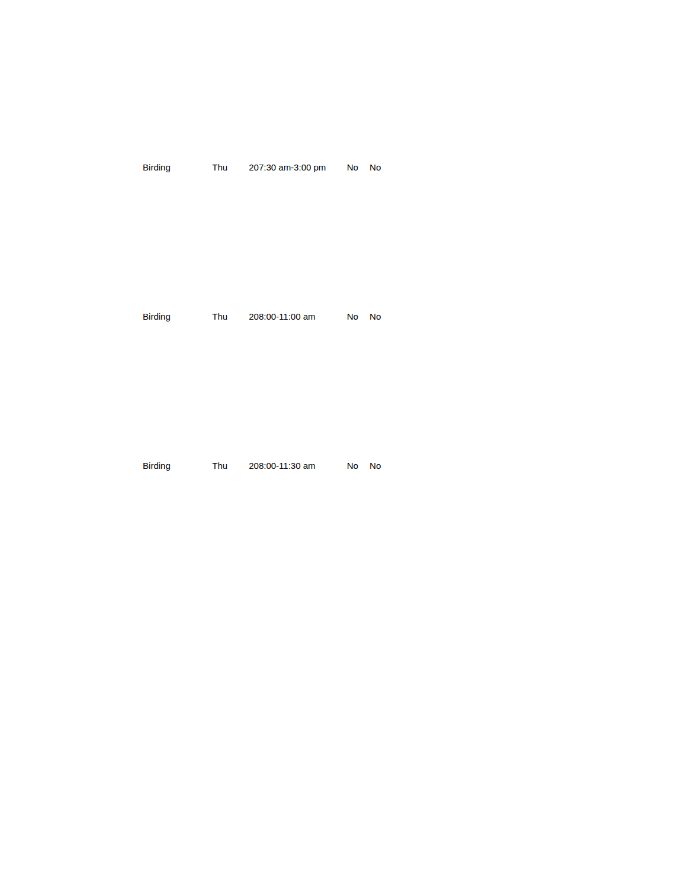| Birding | Thu | 20 | 7:30 am-3:00 pm | No | No |
| Birding | Thu | 20 | 8:00-11:00 am | No | No |
| Birding | Thu | 20 | 8:00-11:30 am | No | No |